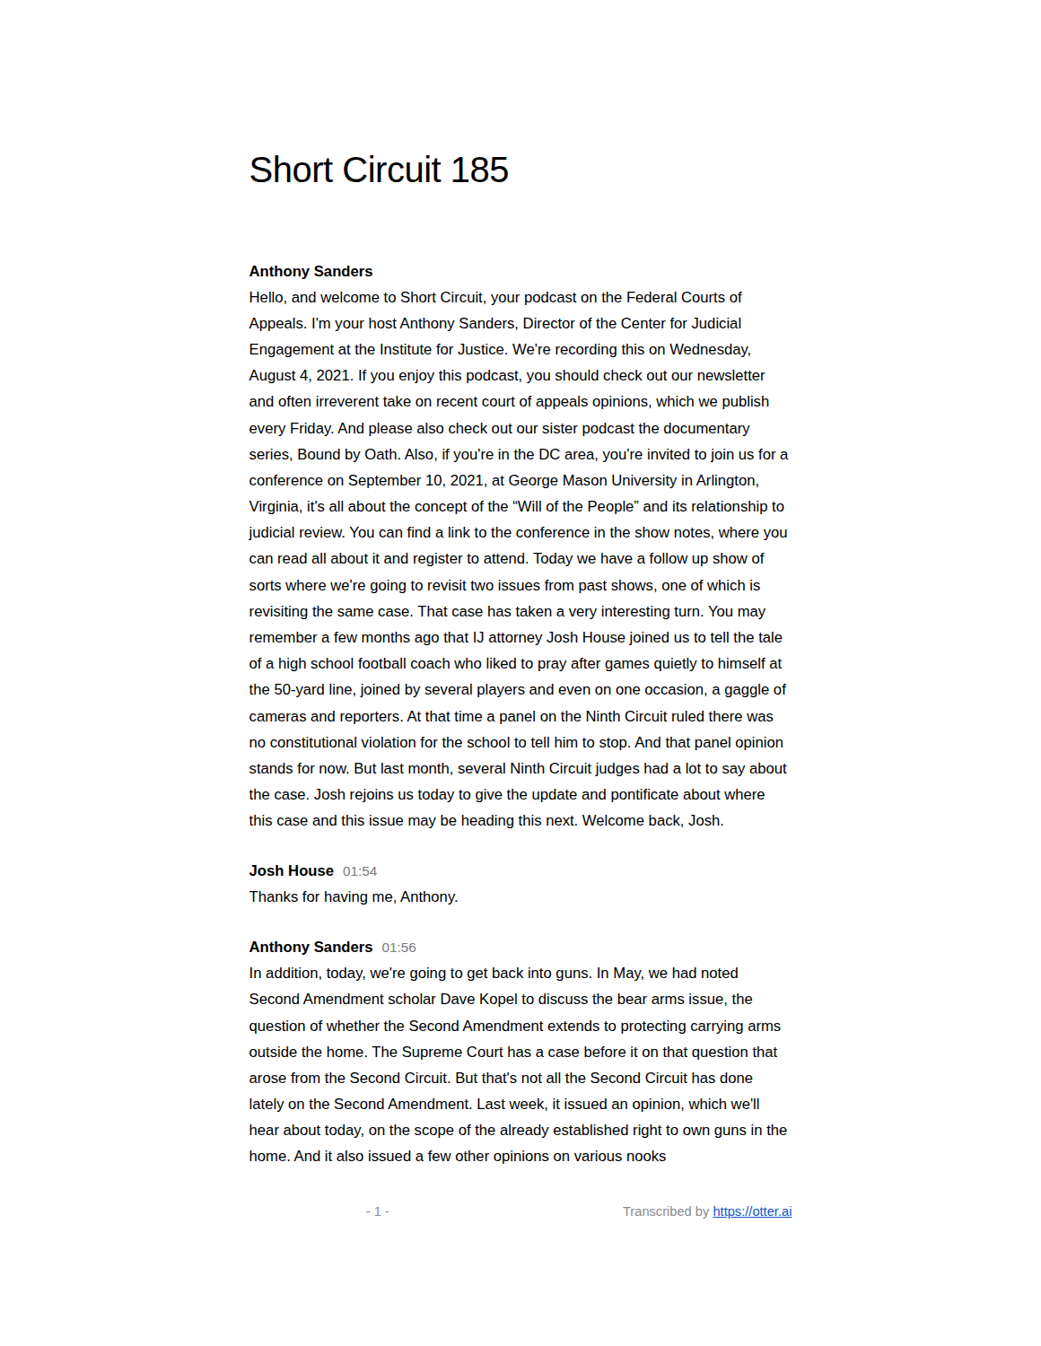Short Circuit 185
Anthony Sanders
Hello, and welcome to Short Circuit, your podcast on the Federal Courts of Appeals. I'm your host Anthony Sanders, Director of the Center for Judicial Engagement at the Institute for Justice. We're recording this on Wednesday, August 4, 2021. If you enjoy this podcast, you should check out our newsletter and often irreverent take on recent court of appeals opinions, which we publish every Friday. And please also check out our sister podcast the documentary series, Bound by Oath. Also, if you're in the DC area, you're invited to join us for a conference on September 10, 2021, at George Mason University in Arlington, Virginia, it's all about the concept of the “Will of the People” and its relationship to judicial review. You can find a link to the conference in the show notes, where you can read all about it and register to attend. Today we have a follow up show of sorts where we're going to revisit two issues from past shows, one of which is revisiting the same case. That case has taken a very interesting turn. You may remember a few months ago that IJ attorney Josh House joined us to tell the tale of a high school football coach who liked to pray after games quietly to himself at the 50-yard line, joined by several players and even on one occasion, a gaggle of cameras and reporters. At that time a panel on the Ninth Circuit ruled there was no constitutional violation for the school to tell him to stop. And that panel opinion stands for now. But last month, several Ninth Circuit judges had a lot to say about the case. Josh rejoins us today to give the update and pontificate about where this case and this issue may be heading this next. Welcome back, Josh.
Josh House 01:54
Thanks for having me, Anthony.
Anthony Sanders 01:56
In addition, today, we're going to get back into guns. In May, we had noted Second Amendment scholar Dave Kopel to discuss the bear arms issue, the question of whether the Second Amendment extends to protecting carrying arms outside the home. The Supreme Court has a case before it on that question that arose from the Second Circuit. But that's not all the Second Circuit has done lately on the Second Amendment. Last week, it issued an opinion, which we'll hear about today, on the scope of the already established right to own guns in the home. And it also issued a few other opinions on various nooks
- 1 - Transcribed by https://otter.ai